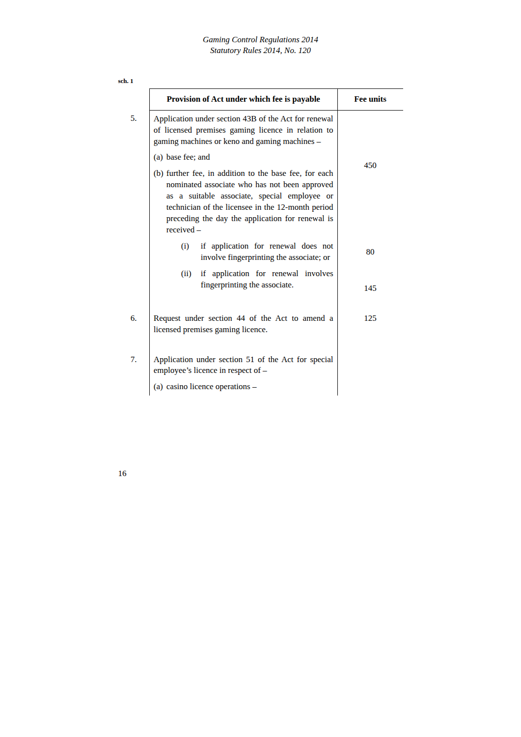Gaming Control Regulations 2014
Statutory Rules 2014, No. 120
sch. 1
| | Provision of Act under which fee is payable | Fee units |
| --- | --- | --- |
| 5. | Application under section 43B of the Act for renewal of licensed premises gaming licence in relation to gaming machines or keno and gaming machines – (a) base fee; and (b) further fee, in addition to the base fee, for each nominated associate who has not been approved as a suitable associate, special employee or technician of the licensee in the 12-month period preceding the day the application for renewal is received – (i) if application for renewal does not involve fingerprinting the associate; or (ii) if application for renewal involves fingerprinting the associate. | 450 80 145 |
| 6. | Request under section 44 of the Act to amend a licensed premises gaming licence. | 125 |
| 7. | Application under section 51 of the Act for special employee’s licence in respect of – (a) casino licence operations – | |
16